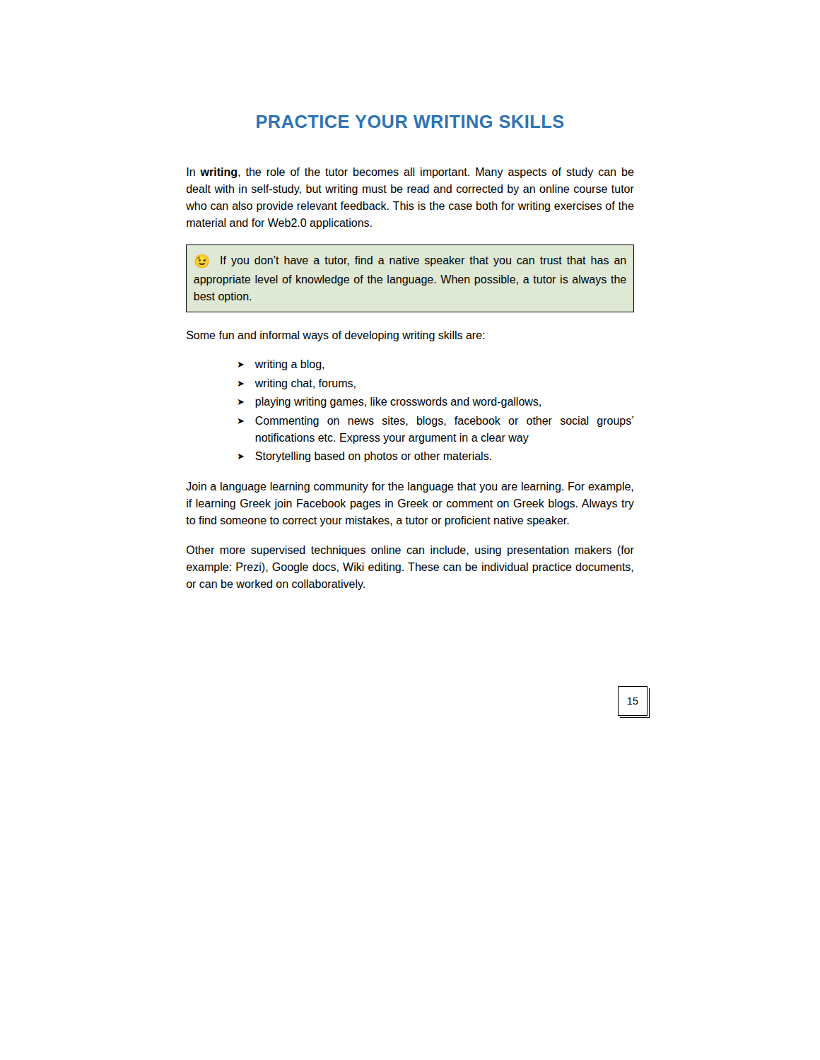PRACTICE YOUR WRITING SKILLS
In writing, the role of the tutor becomes all important. Many aspects of study can be dealt with in self-study, but writing must be read and corrected by an online course tutor who can also provide relevant feedback. This is the case both for writing exercises of the material and for Web2.0 applications.
😉 If you don’t have a tutor, find a native speaker that you can trust that has an appropriate level of knowledge of the language. When possible, a tutor is always the best option.
Some fun and informal ways of developing writing skills are:
writing a blog,
writing chat, forums,
playing writing games, like crosswords and word-gallows,
Commenting on news sites, blogs, facebook or other social groups’ notifications etc. Express your argument in a clear way
Storytelling based on photos or other materials.
Join a language learning community for the language that you are learning. For example, if learning Greek join Facebook pages in Greek or comment on Greek blogs. Always try to find someone to correct your mistakes, a tutor or proficient native speaker.
Other more supervised techniques online can include, using presentation makers (for example: Prezi), Google docs, Wiki editing. These can be individual practice documents, or can be worked on collaboratively.
15